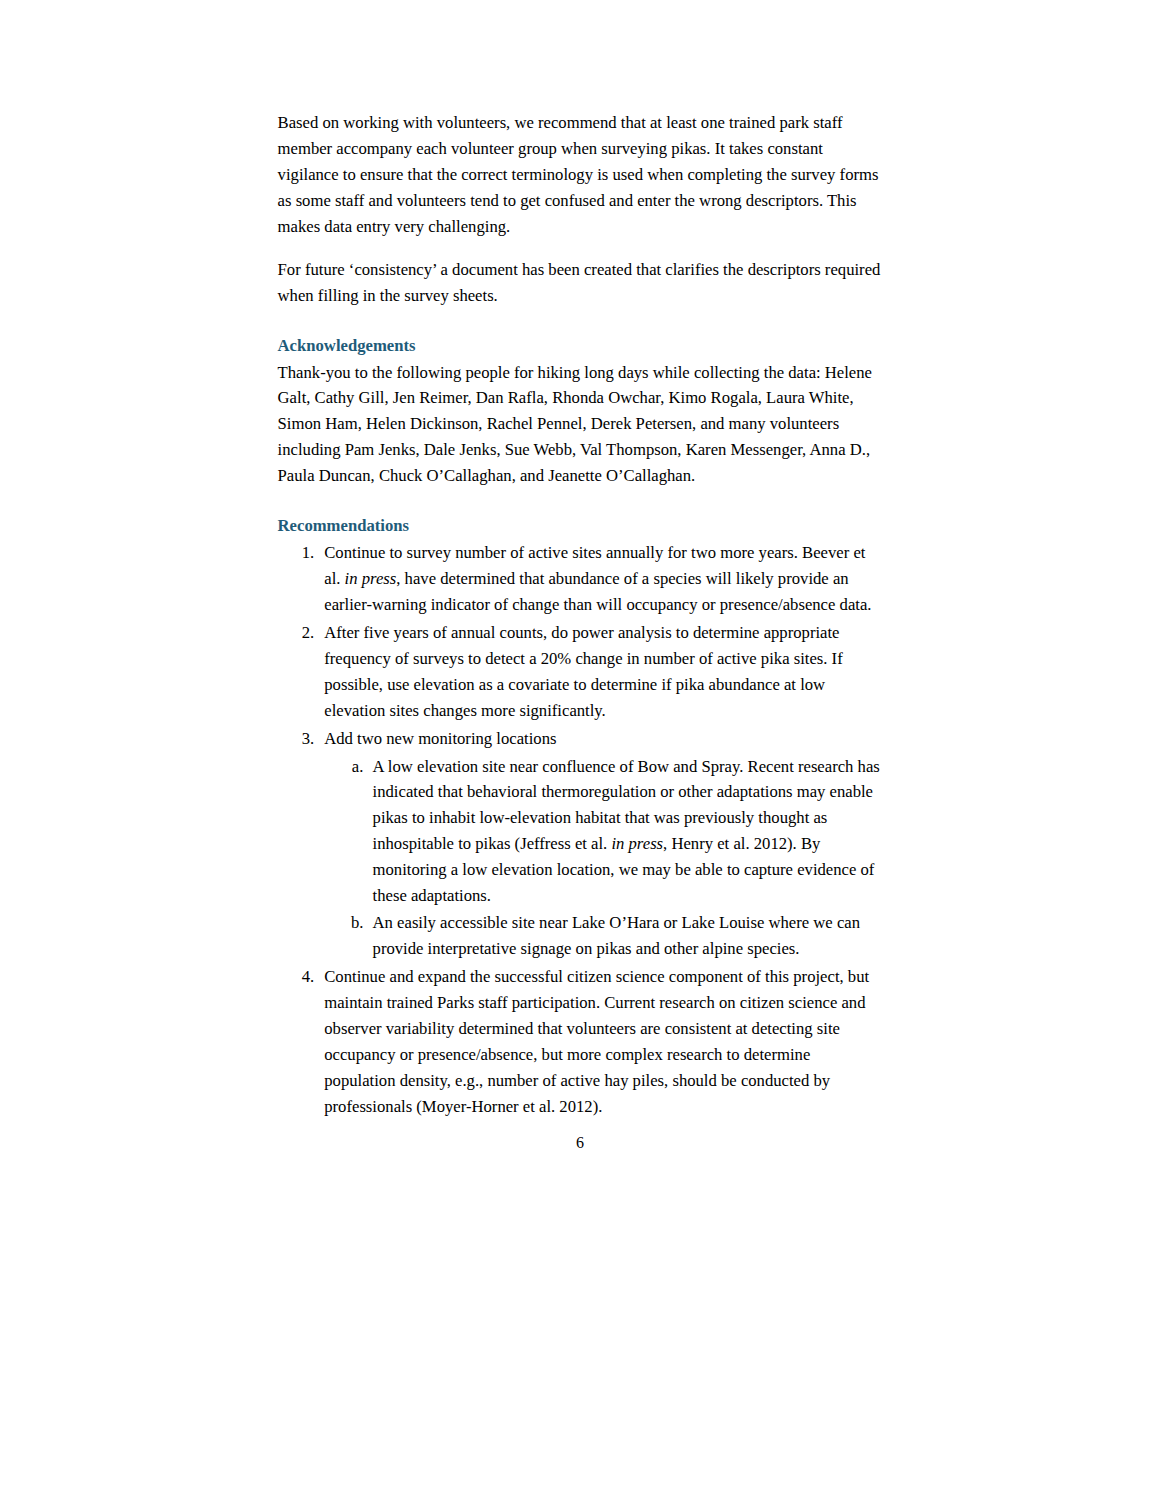Based on working with volunteers, we recommend that at least one trained park staff member accompany each volunteer group when surveying pikas. It takes constant vigilance to ensure that the correct terminology is used when completing the survey forms as some staff and volunteers tend to get confused and enter the wrong descriptors. This makes data entry very challenging.
For future ‘consistency’ a document has been created that clarifies the descriptors required when filling in the survey sheets.
Acknowledgements
Thank-you to the following people for hiking long days while collecting the data: Helene Galt, Cathy Gill, Jen Reimer, Dan Rafla, Rhonda Owchar, Kimo Rogala, Laura White, Simon Ham, Helen Dickinson, Rachel Pennel, Derek Petersen, and many volunteers including Pam Jenks, Dale Jenks, Sue Webb, Val Thompson, Karen Messenger, Anna D., Paula Duncan, Chuck O’Callaghan, and Jeanette O’Callaghan.
Recommendations
Continue to survey number of active sites annually for two more years. Beever et al. in press, have determined that abundance of a species will likely provide an earlier-warning indicator of change than will occupancy or presence/absence data.
After five years of annual counts, do power analysis to determine appropriate frequency of surveys to detect a 20% change in number of active pika sites. If possible, use elevation as a covariate to determine if pika abundance at low elevation sites changes more significantly.
Add two new monitoring locations
A low elevation site near confluence of Bow and Spray. Recent research has indicated that behavioral thermoregulation or other adaptations may enable pikas to inhabit low-elevation habitat that was previously thought as inhospitable to pikas (Jeffress et al. in press, Henry et al. 2012). By monitoring a low elevation location, we may be able to capture evidence of these adaptations.
An easily accessible site near Lake O’Hara or Lake Louise where we can provide interpretative signage on pikas and other alpine species.
Continue and expand the successful citizen science component of this project, but maintain trained Parks staff participation. Current research on citizen science and observer variability determined that volunteers are consistent at detecting site occupancy or presence/absence, but more complex research to determine population density, e.g., number of active hay piles, should be conducted by professionals (Moyer-Horner et al. 2012).
6